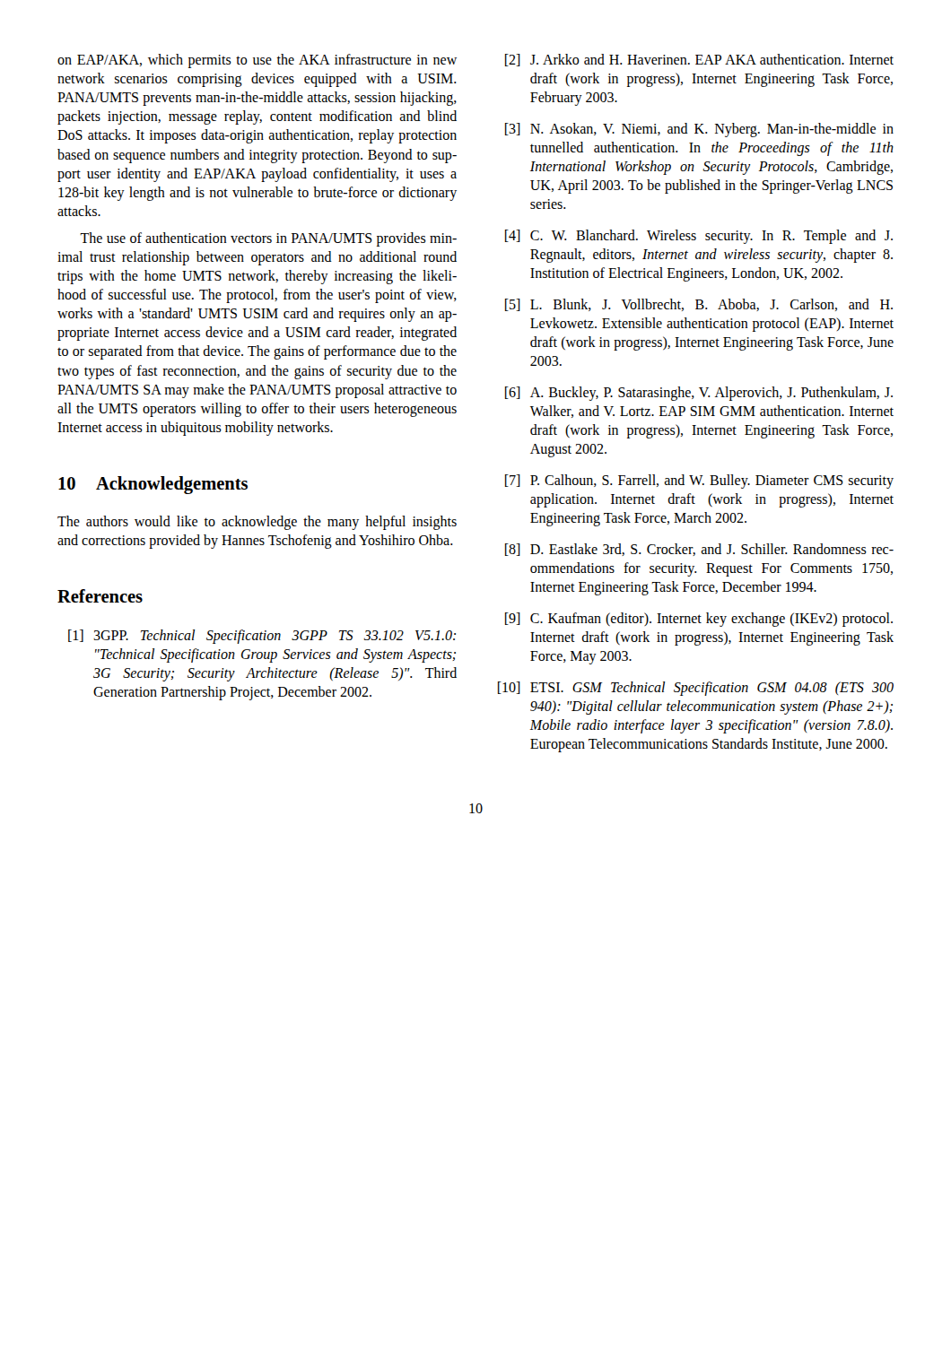on EAP/AKA, which permits to use the AKA infrastructure in new network scenarios comprising devices equipped with a USIM. PANA/UMTS prevents man-in-the-middle attacks, session hijacking, packets injection, message replay, content modification and blind DoS attacks. It imposes data-origin authentication, replay protection based on sequence numbers and integrity protection. Beyond to support user identity and EAP/AKA payload confidentiality, it uses a 128-bit key length and is not vulnerable to brute-force or dictionary attacks.
The use of authentication vectors in PANA/UMTS provides minimal trust relationship between operators and no additional round trips with the home UMTS network, thereby increasing the likelihood of successful use. The protocol, from the user's point of view, works with a 'standard' UMTS USIM card and requires only an appropriate Internet access device and a USIM card reader, integrated to or separated from that device. The gains of performance due to the two types of fast reconnection, and the gains of security due to the PANA/UMTS SA may make the PANA/UMTS proposal attractive to all the UMTS operators willing to offer to their users heterogeneous Internet access in ubiquitous mobility networks.
10 Acknowledgements
The authors would like to acknowledge the many helpful insights and corrections provided by Hannes Tschofenig and Yoshihiro Ohba.
References
3GPP. Technical Specification 3GPP TS 33.102 V5.1.0: "Technical Specification Group Services and System Aspects; 3G Security; Security Architecture (Release 5)". Third Generation Partnership Project, December 2002.
J. Arkko and H. Haverinen. EAP AKA authentication. Internet draft (work in progress), Internet Engineering Task Force, February 2003.
N. Asokan, V. Niemi, and K. Nyberg. Man-in-the-middle in tunnelled authentication. In the Proceedings of the 11th International Workshop on Security Protocols, Cambridge, UK, April 2003. To be published in the Springer-Verlag LNCS series.
C. W. Blanchard. Wireless security. In R. Temple and J. Regnault, editors, Internet and wireless security, chapter 8. Institution of Electrical Engineers, London, UK, 2002.
L. Blunk, J. Vollbrecht, B. Aboba, J. Carlson, and H. Levkowetz. Extensible authentication protocol (EAP). Internet draft (work in progress), Internet Engineering Task Force, June 2003.
A. Buckley, P. Satarasinghe, V. Alperovich, J. Puthenkulam, J. Walker, and V. Lortz. EAP SIM GMM authentication. Internet draft (work in progress), Internet Engineering Task Force, August 2002.
P. Calhoun, S. Farrell, and W. Bulley. Diameter CMS security application. Internet draft (work in progress), Internet Engineering Task Force, March 2002.
D. Eastlake 3rd, S. Crocker, and J. Schiller. Randomness recommendations for security. Request For Comments 1750, Internet Engineering Task Force, December 1994.
C. Kaufman (editor). Internet key exchange (IKEv2) protocol. Internet draft (work in progress), Internet Engineering Task Force, May 2003.
ETSI. GSM Technical Specification GSM 04.08 (ETS 300 940): "Digital cellular telecommunication system (Phase 2+); Mobile radio interface layer 3 specification" (version 7.8.0). European Telecommunications Standards Institute, June 2000.
10